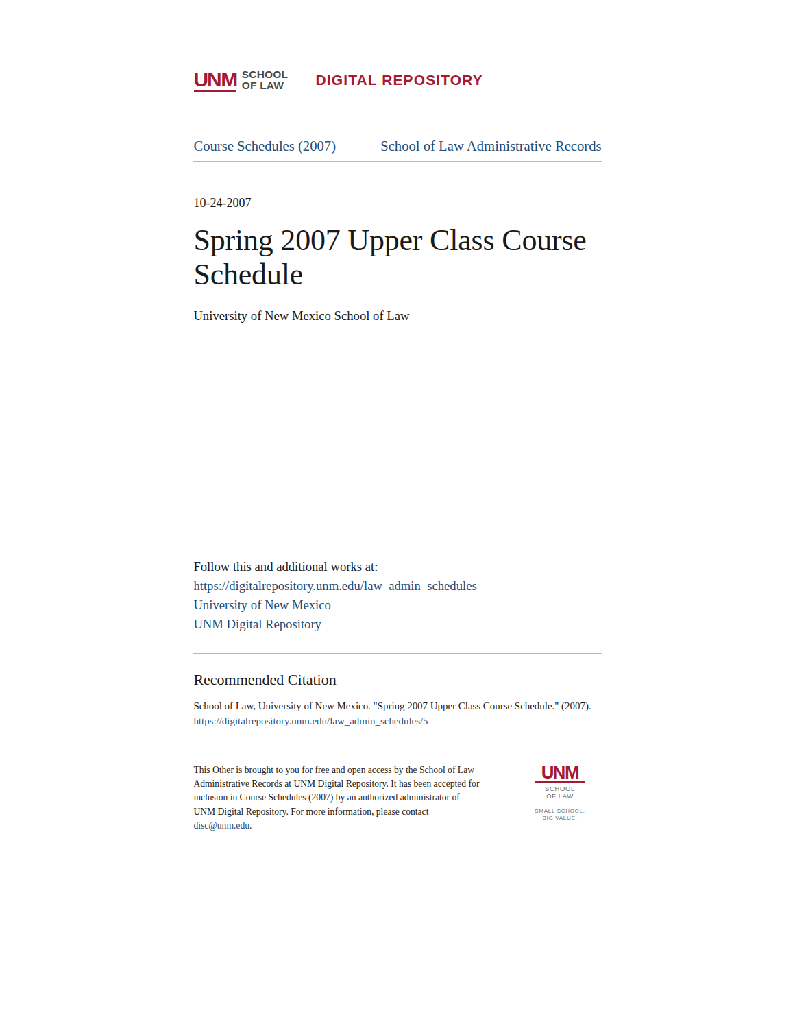UNM
School of Law
Digital Repository
Course Schedules (2007)
School of Law Administrative Records
10-24-2007
Spring 2007 Upper Class Course Schedule
University of New Mexico School of Law
Follow this and additional works at: https://digitalrepository.unm.edu/law_admin_schedules
University of New Mexico UNM Digital Repository
Recommended Citation
School of Law, University of New Mexico. "Spring 2007 Upper Class Course Schedule." (2007). https://digitalrepository.unm.edu/law_admin_schedules/5
This Other is brought to you for free and open access by the School of Law Administrative Records at UNM Digital Repository. It has been accepted for inclusion in Course Schedules (2007) by an authorized administrator of UNM Digital Repository. For more information, please contact disc@unm.edu.
UNM
School
of Law
Small School.
Big Value.